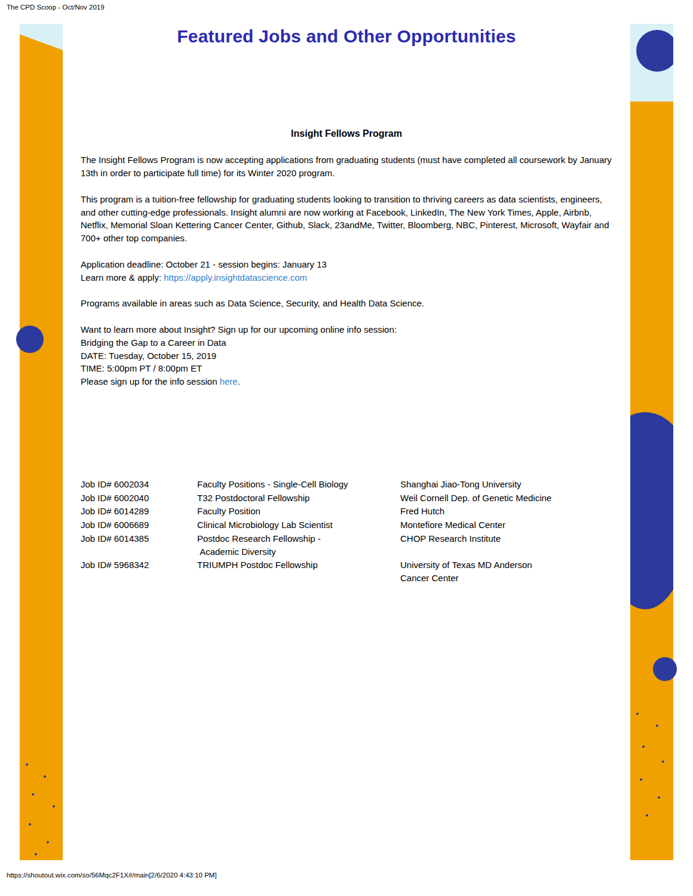The CPD Scoop - Oct/Nov 2019
Featured Jobs and Other Opportunities
Insight Fellows Program
The Insight Fellows Program is now accepting applications from graduating students (must have completed all coursework by January 13th in order to participate full time) for its Winter 2020 program.
This program is a tuition-free fellowship for graduating students looking to transition to thriving careers as data scientists, engineers, and other cutting-edge professionals. Insight alumni are now working at Facebook, LinkedIn, The New York Times, Apple, Airbnb, Netflix, Memorial Sloan Kettering Cancer Center, Github, Slack, 23andMe, Twitter, Bloomberg, NBC, Pinterest, Microsoft, Wayfair and 700+ other top companies.
Application deadline: October 21 - session begins: January 13
Learn more & apply: https://apply.insightdatascience.com
Programs available in areas such as Data Science, Security, and Health Data Science.
Want to learn more about Insight? Sign up for our upcoming online info session:
Bridging the Gap to a Career in Data
DATE: Tuesday, October 15, 2019
TIME: 5:00pm PT / 8:00pm ET
Please sign up for the info session here.
| Job ID# 6002034 | Faculty Positions - Single-Cell Biology | Shanghai Jiao-Tong University |
| Job ID# 6002040 | T32 Postdoctoral Fellowship | Weil Cornell Dep. of Genetic Medicine |
| Job ID# 6014289 | Faculty Position | Fred Hutch |
| Job ID# 6006689 | Clinical Microbiology Lab Scientist | Montefiore Medical Center |
| Job ID# 6014385 | Postdoc Research Fellowship - Academic Diversity | CHOP Research Institute |
| Job ID# 5968342 | TRIUMPH Postdoc Fellowship | University of Texas MD Anderson Cancer Center |
https://shoutout.wix.com/so/56Mqc2F1X#/main[2/6/2020 4:43:10 PM]